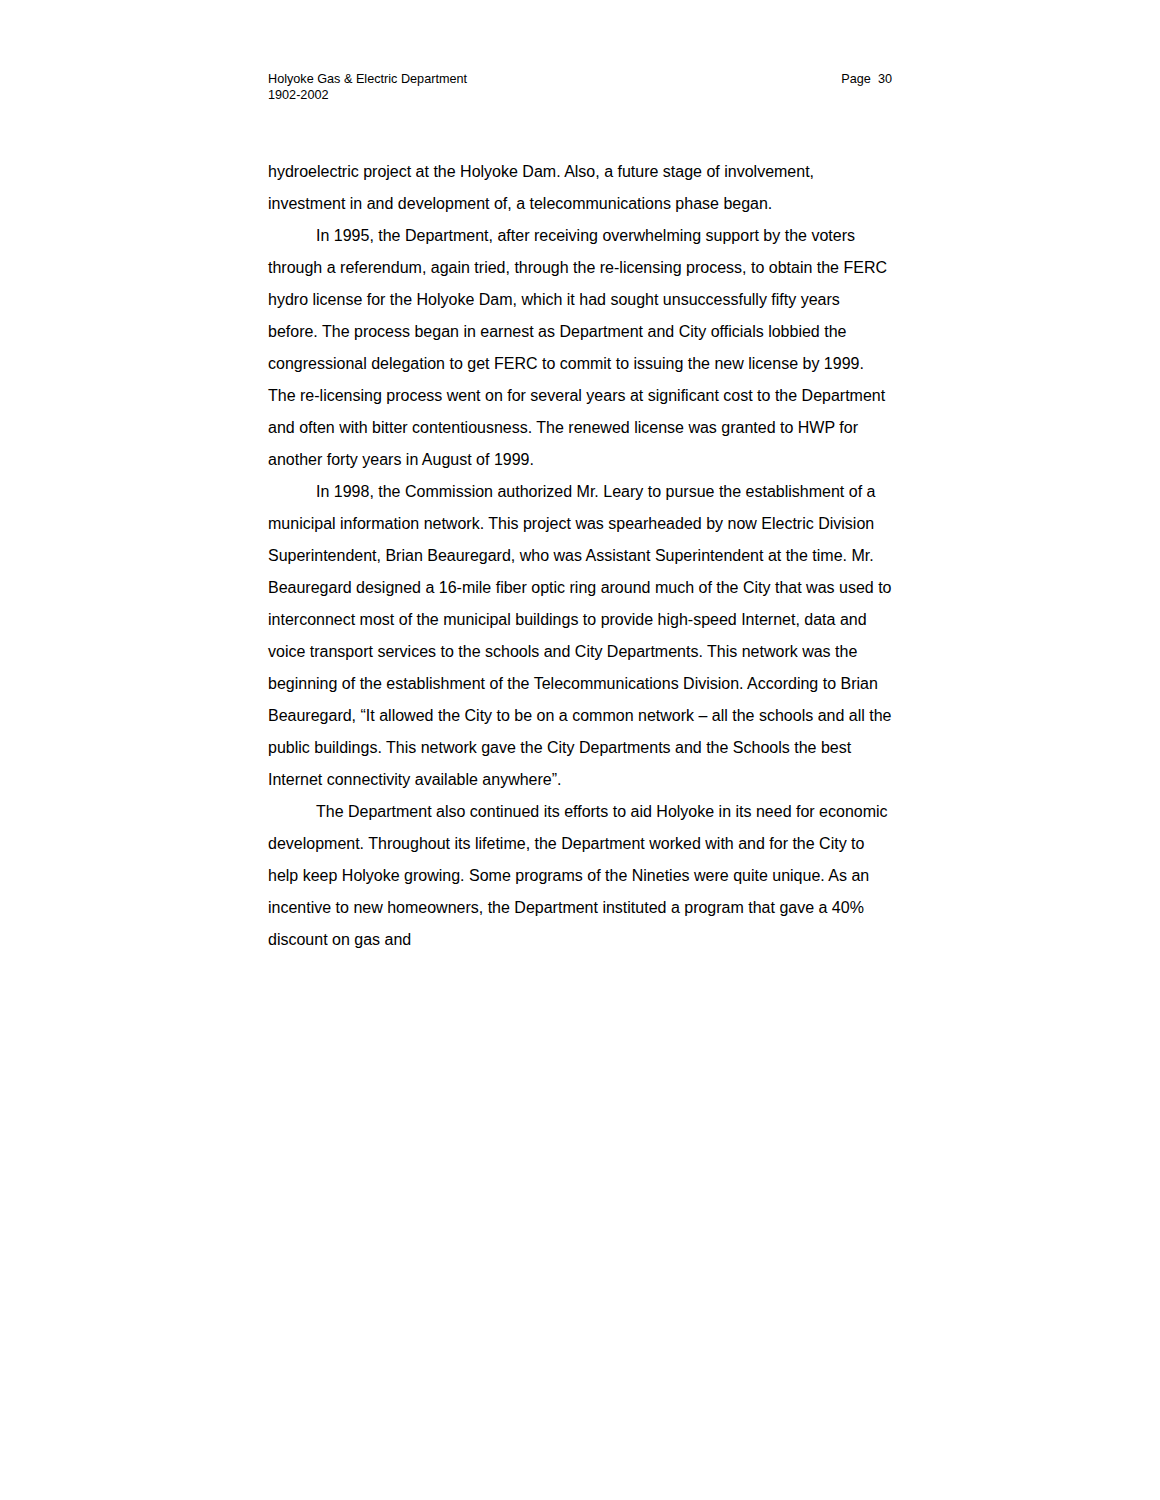Holyoke Gas & Electric Department 1902-2002
Page 30
hydroelectric project at the Holyoke Dam. Also, a future stage of involvement, investment in and development of, a telecommunications phase began.
In 1995, the Department, after receiving overwhelming support by the voters through a referendum, again tried, through the re-licensing process, to obtain the FERC hydro license for the Holyoke Dam, which it had sought unsuccessfully fifty years before. The process began in earnest as Department and City officials lobbied the congressional delegation to get FERC to commit to issuing the new license by 1999. The re-licensing process went on for several years at significant cost to the Department and often with bitter contentiousness. The renewed license was granted to HWP for another forty years in August of 1999.
In 1998, the Commission authorized Mr. Leary to pursue the establishment of a municipal information network. This project was spearheaded by now Electric Division Superintendent, Brian Beauregard, who was Assistant Superintendent at the time. Mr. Beauregard designed a 16-mile fiber optic ring around much of the City that was used to interconnect most of the municipal buildings to provide high-speed Internet, data and voice transport services to the schools and City Departments. This network was the beginning of the establishment of the Telecommunications Division. According to Brian Beauregard, “It allowed the City to be on a common network – all the schools and all the public buildings. This network gave the City Departments and the Schools the best Internet connectivity available anywhere”.
The Department also continued its efforts to aid Holyoke in its need for economic development. Throughout its lifetime, the Department worked with and for the City to help keep Holyoke growing. Some programs of the Nineties were quite unique. As an incentive to new homeowners, the Department instituted a program that gave a 40% discount on gas and